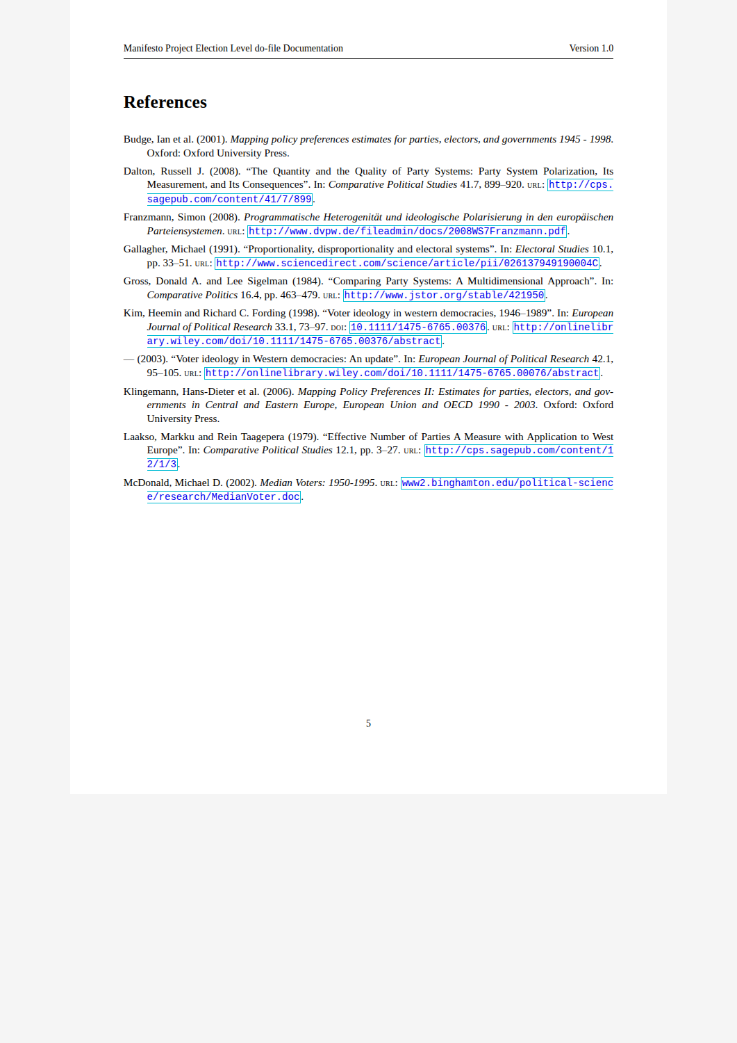Manifesto Project Election Level do-file Documentation Version 1.0
References
Budge, Ian et al. (2001). Mapping policy preferences estimates for parties, electors, and governments 1945 - 1998. Oxford: Oxford University Press.
Dalton, Russell J. (2008). “The Quantity and the Quality of Party Systems: Party System Polarization, Its Measurement, and Its Consequences”. In: Comparative Political Studies 41.7, 899–920. url: http://cps.sagepub.com/content/41/7/899.
Franzmann, Simon (2008). Programmatische Heterogenität und ideologische Polarisierung in den europäischen Parteiensystemen. url: http://www.dvpw.de/fileadmin/docs/2008WS7Franzmann.pdf.
Gallagher, Michael (1991). “Proportionality, disproportionality and electoral systems”. In: Electoral Studies 10.1, pp. 33–51. url: http://www.sciencedirect.com/science/article/pii/026137949190004C.
Gross, Donald A. and Lee Sigelman (1984). “Comparing Party Systems: A Multidimensional Approach”. In: Comparative Politics 16.4, pp. 463–479. url: http://www.jstor.org/stable/421950.
Kim, Heemin and Richard C. Fording (1998). “Voter ideology in western democracies, 1946–1989”. In: European Journal of Political Research 33.1, 73–97. doi: 10.1111/1475-6765.00376. url: http://onlinelibrary.wiley.com/doi/10.1111/1475-6765.00376/abstract.
— (2003). “Voter ideology in Western democracies: An update”. In: European Journal of Political Research 42.1, 95–105. url: http://onlinelibrary.wiley.com/doi/10.1111/1475-6765.00076/abstract.
Klingemann, Hans-Dieter et al. (2006). Mapping Policy Preferences II: Estimates for parties, electors, and governments in Central and Eastern Europe, European Union and OECD 1990 - 2003. Oxford: Oxford University Press.
Laakso, Markku and Rein Taagepera (1979). “Effective Number of Parties A Measure with Application to West Europe”. In: Comparative Political Studies 12.1, pp. 3–27. url: http://cps.sagepub.com/content/12/1/3.
McDonald, Michael D. (2002). Median Voters: 1950-1995. url: www2.binghamton.edu/political-science/research/MedianVoter.doc.
5